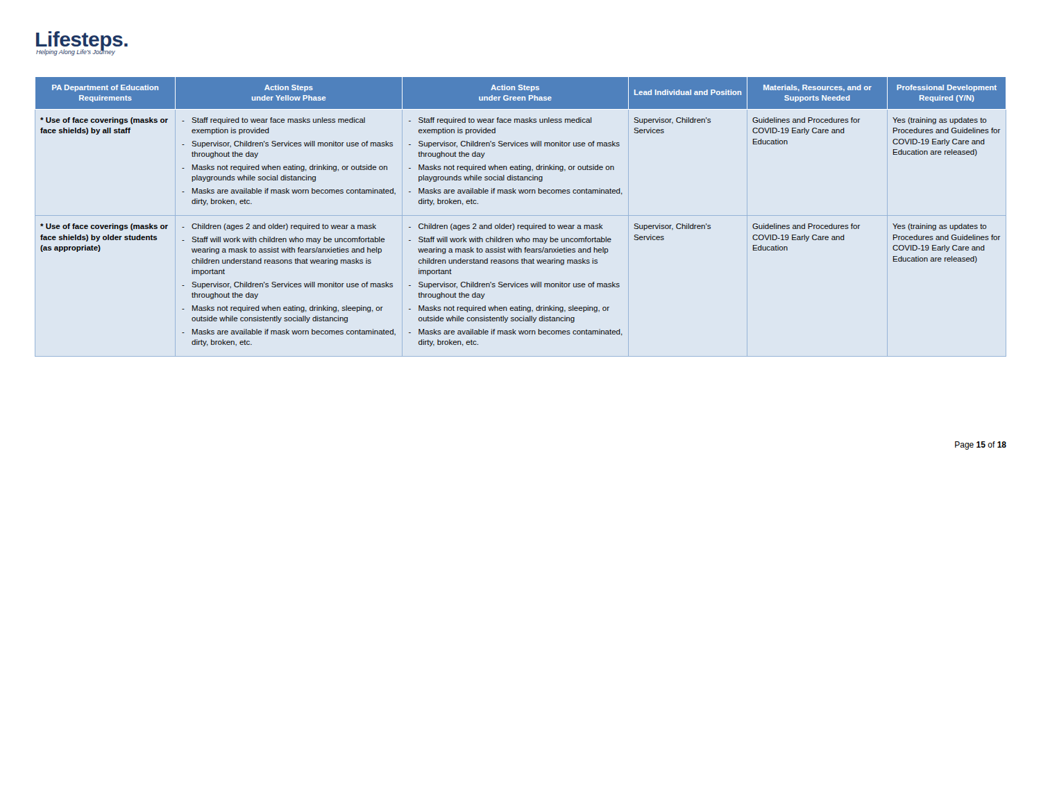Lifesteps.
Helping Along Life's Journey
| PA Department of Education Requirements | Action Steps under Yellow Phase | Action Steps under Green Phase | Lead Individual and Position | Materials, Resources, and or Supports Needed | Professional Development Required (Y/N) |
| --- | --- | --- | --- | --- | --- |
| * Use of face coverings (masks or face shields) by all staff | Staff required to wear face masks unless medical exemption is provided Supervisor, Children's Services will monitor use of masks throughout the day Masks not required when eating, drinking, or outside on playgrounds while social distancing Masks are available if mask worn becomes contaminated, dirty, broken, etc. | Staff required to wear face masks unless medical exemption is provided Supervisor, Children's Services will monitor use of masks throughout the day Masks not required when eating, drinking, or outside on playgrounds while social distancing Masks are available if mask worn becomes contaminated, dirty, broken, etc. | Supervisor, Children's Services | Guidelines and Procedures for COVID-19 Early Care and Education | Yes (training as updates to Procedures and Guidelines for COVID-19 Early Care and Education are released) |
| * Use of face coverings (masks or face shields) by older students (as appropriate) | Children (ages 2 and older) required to wear a mask Staff will work with children who may be uncomfortable wearing a mask to assist with fears/anxieties and help children understand reasons that wearing masks is important Supervisor, Children's Services will monitor use of masks throughout the day Masks not required when eating, drinking, sleeping, or outside while consistently socially distancing Masks are available if mask worn becomes contaminated, dirty, broken, etc. | Children (ages 2 and older) required to wear a mask Staff will work with children who may be uncomfortable wearing a mask to assist with fears/anxieties and help children understand reasons that wearing masks is important Supervisor, Children's Services will monitor use of masks throughout the day Masks not required when eating, drinking, sleeping, or outside while consistently socially distancing Masks are available if mask worn becomes contaminated, dirty, broken, etc. | Supervisor, Children's Services | Guidelines and Procedures for COVID-19 Early Care and Education | Yes (training as updates to Procedures and Guidelines for COVID-19 Early Care and Education are released) |
Page 15 of 18